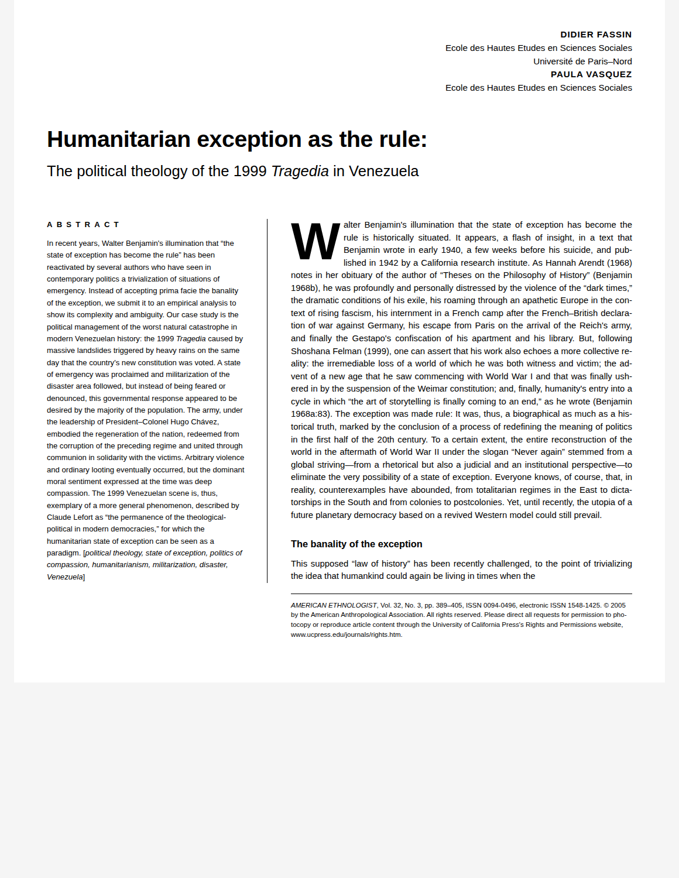DIDIER FASSIN
Ecole des Hautes Etudes en Sciences Sociales
Université de Paris–Nord
PAULA VASQUEZ
Ecole des Hautes Etudes en Sciences Sociales
Humanitarian exception as the rule:
The political theology of the 1999 Tragedia in Venezuela
Abstract
In recent years, Walter Benjamin's illumination that “the state of exception has become the rule” has been reactivated by several authors who have seen in contemporary politics a trivialization of situations of emergency. Instead of accepting prima facie the banality of the exception, we submit it to an empirical analysis to show its complexity and ambiguity. Our case study is the political management of the worst natural catastrophe in modern Venezuelan history: the 1999 Tragedia caused by massive landslides triggered by heavy rains on the same day that the country's new constitution was voted. A state of emergency was proclaimed and militarization of the disaster area followed, but instead of being feared or denounced, this governmental response appeared to be desired by the majority of the population. The army, under the leadership of President–Colonel Hugo Chávez, embodied the regeneration of the nation, redeemed from the corruption of the preceding regime and united through communion in solidarity with the victims. Arbitrary violence and ordinary looting eventually occurred, but the dominant moral sentiment expressed at the time was deep compassion. The 1999 Venezuelan scene is, thus, exemplary of a more general phenomenon, described by Claude Lefort as “the permanence of the theological-political in modern democracies,” for which the humanitarian state of exception can be seen as a paradigm. [political theology, state of exception, politics of compassion, humanitarianism, militarization, disaster, Venezuela]
Walter Benjamin's illumination that the state of exception has become the rule is historically situated. It appears, a flash of insight, in a text that Benjamin wrote in early 1940, a few weeks before his suicide, and published in 1942 by a California research institute. As Hannah Arendt (1968) notes in her obituary of the author of “Theses on the Philosophy of History” (Benjamin 1968b), he was profoundly and personally distressed by the violence of the “dark times,” the dramatic conditions of his exile, his roaming through an apathetic Europe in the context of rising fascism, his internment in a French camp after the French–British declaration of war against Germany, his escape from Paris on the arrival of the Reich's army, and finally the Gestapo's confiscation of his apartment and his library. But, following Shoshana Felman (1999), one can assert that his work also echoes a more collective reality: the irremediable loss of a world of which he was both witness and victim; the advent of a new age that he saw commencing with World War I and that was finally ushered in by the suspension of the Weimar constitution; and, finally, humanity's entry into a cycle in which “the art of storytelling is finally coming to an end,” as he wrote (Benjamin 1968a:83). The exception was made rule: It was, thus, a biographical as much as a historical truth, marked by the conclusion of a process of redefining the meaning of politics in the first half of the 20th century. To a certain extent, the entire reconstruction of the world in the aftermath of World War II under the slogan “Never again” stemmed from a global striving—from a rhetorical but also a judicial and an institutional perspective—to eliminate the very possibility of a state of exception. Everyone knows, of course, that, in reality, counterexamples have abounded, from totalitarian regimes in the East to dictatorships in the South and from colonies to postcolonies. Yet, until recently, the utopia of a future planetary democracy based on a revived Western model could still prevail.
The banality of the exception
This supposed “law of history” has been recently challenged, to the point of trivializing the idea that humankind could again be living in times when the
AMERICAN ETHNOLOGIST, Vol. 32, No. 3, pp. 389–405, ISSN 0094-0496, electronic ISSN 1548-1425. © 2005 by the American Anthropological Association. All rights reserved. Please direct all requests for permission to photocopy or reproduce article content through the University of California Press's Rights and Permissions website, www.ucpress.edu/journals/rights.htm.